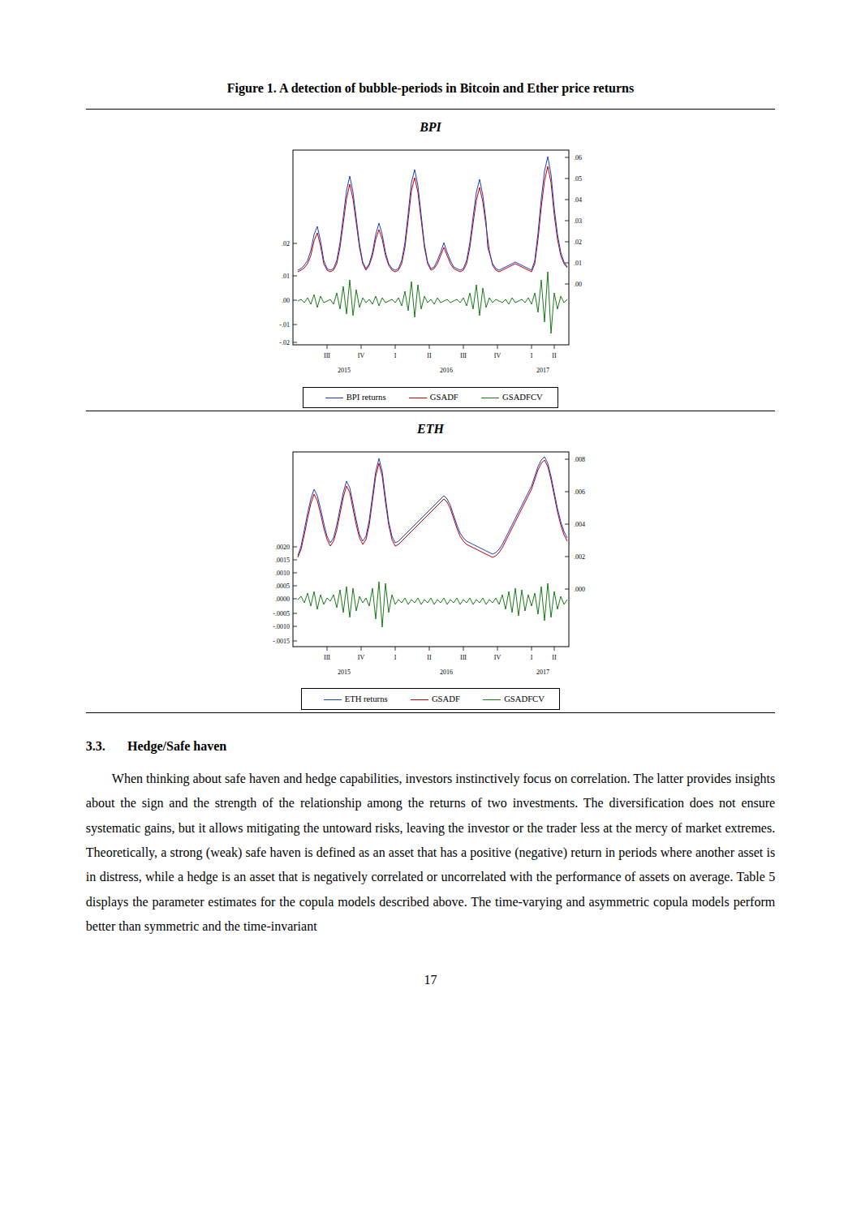Figure 1. A detection of bubble-periods in Bitcoin and Ether price returns
BPI
.02 .01 .00 -.01 -.02 .06 .05 .04 .03 .02 .01 .00 III IV I II III IV I II 2015 2016 2017
BPI returns GSADF GSADFCV
ETH
.0020 .0015 .0010 .0005 .0000 -.0005 -.0010 -.0015 .008 .006 .004 .002 .000 III IV I II III IV I II 2015 2016 2017
ETH returns GSADF GSADFCV
3.3. Hedge/Safe haven
When thinking about safe haven and hedge capabilities, investors instinctively focus on correlation. The latter provides insights about the sign and the strength of the relationship among the returns of two investments. The diversification does not ensure systematic gains, but it allows mitigating the untoward risks, leaving the investor or the trader less at the mercy of market extremes. Theoretically, a strong (weak) safe haven is defined as an asset that has a positive (negative) return in periods where another asset is in distress, while a hedge is an asset that is negatively correlated or uncorrelated with the performance of assets on average. Table 5 displays the parameter estimates for the copula models described above. The time-varying and asymmetric copula models perform better than symmetric and the time-invariant
17